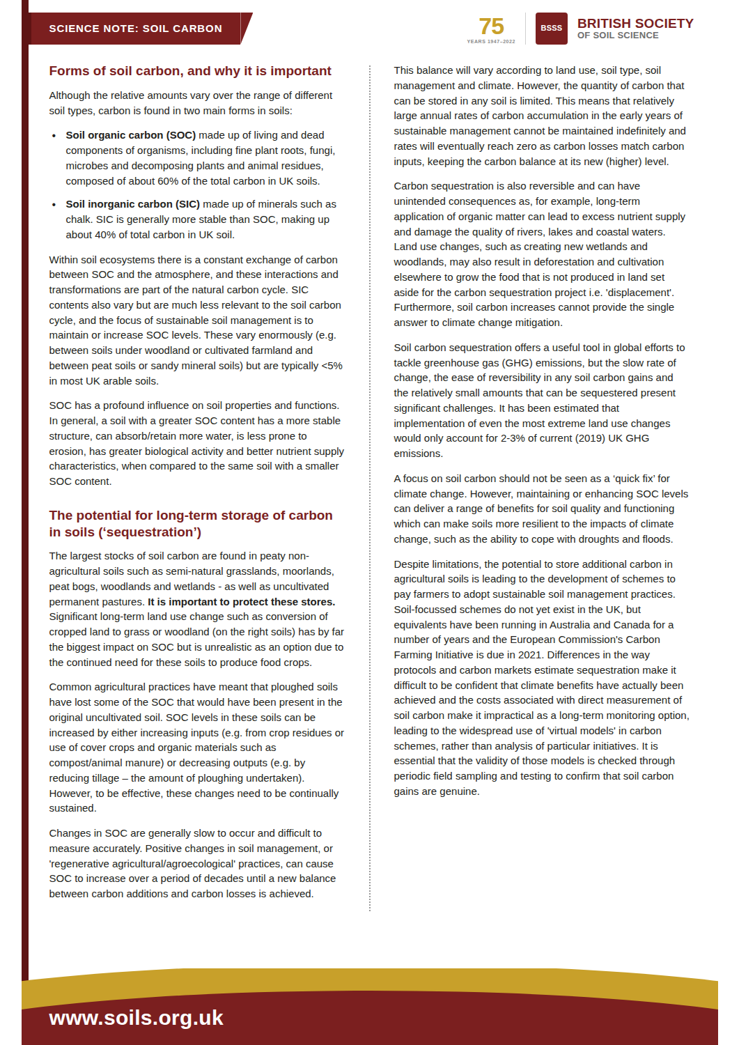Science Note: Soil Carbon
75 YEARS 1947–2022
BSSS
BRITISH SOCIETY OF SOIL SCIENCE
Forms of soil carbon, and why it is important
Although the relative amounts vary over the range of different soil types, carbon is found in two main forms in soils:
Soil organic carbon (SOC) made up of living and dead components of organisms, including fine plant roots, fungi, microbes and decomposing plants and animal residues, composed of about 60% of the total carbon in UK soils.
Soil inorganic carbon (SIC) made up of minerals such as chalk. SIC is generally more stable than SOC, making up about 40% of total carbon in UK soil.
Within soil ecosystems there is a constant exchange of carbon between SOC and the atmosphere, and these interactions and transformations are part of the natural carbon cycle. SIC contents also vary but are much less relevant to the soil carbon cycle, and the focus of sustainable soil management is to maintain or increase SOC levels. These vary enormously (e.g. between soils under woodland or cultivated farmland and between peat soils or sandy mineral soils) but are typically <5% in most UK arable soils.
SOC has a profound influence on soil properties and functions. In general, a soil with a greater SOC content has a more stable structure, can absorb/retain more water, is less prone to erosion, has greater biological activity and better nutrient supply characteristics, when compared to the same soil with a smaller SOC content.
The potential for long-term storage of carbon in soils (‘sequestration’)
The largest stocks of soil carbon are found in peaty non-agricultural soils such as semi-natural grasslands, moorlands, peat bogs, woodlands and wetlands - as well as uncultivated permanent pastures. It is important to protect these stores. Significant long-term land use change such as conversion of cropped land to grass or woodland (on the right soils) has by far the biggest impact on SOC but is unrealistic as an option due to the continued need for these soils to produce food crops.
Common agricultural practices have meant that ploughed soils have lost some of the SOC that would have been present in the original uncultivated soil. SOC levels in these soils can be increased by either increasing inputs (e.g. from crop residues or use of cover crops and organic materials such as compost/animal manure) or decreasing outputs (e.g. by reducing tillage – the amount of ploughing undertaken). However, to be effective, these changes need to be continually sustained.
Changes in SOC are generally slow to occur and difficult to measure accurately. Positive changes in soil management, or 'regenerative agricultural/agroecological' practices, can cause SOC to increase over a period of decades until a new balance between carbon additions and carbon losses is achieved.
This balance will vary according to land use, soil type, soil management and climate. However, the quantity of carbon that can be stored in any soil is limited. This means that relatively large annual rates of carbon accumulation in the early years of sustainable management cannot be maintained indefinitely and rates will eventually reach zero as carbon losses match carbon inputs, keeping the carbon balance at its new (higher) level.
Carbon sequestration is also reversible and can have unintended consequences as, for example, long-term application of organic matter can lead to excess nutrient supply and damage the quality of rivers, lakes and coastal waters. Land use changes, such as creating new wetlands and woodlands, may also result in deforestation and cultivation elsewhere to grow the food that is not produced in land set aside for the carbon sequestration project i.e. 'displacement'. Furthermore, soil carbon increases cannot provide the single answer to climate change mitigation.
Soil carbon sequestration offers a useful tool in global efforts to tackle greenhouse gas (GHG) emissions, but the slow rate of change, the ease of reversibility in any soil carbon gains and the relatively small amounts that can be sequestered present significant challenges. It has been estimated that implementation of even the most extreme land use changes would only account for 2-3% of current (2019) UK GHG emissions.
A focus on soil carbon should not be seen as a ‘quick fix’ for climate change. However, maintaining or enhancing SOC levels can deliver a range of benefits for soil quality and functioning which can make soils more resilient to the impacts of climate change, such as the ability to cope with droughts and floods.
Despite limitations, the potential to store additional carbon in agricultural soils is leading to the development of schemes to pay farmers to adopt sustainable soil management practices. Soil-focussed schemes do not yet exist in the UK, but equivalents have been running in Australia and Canada for a number of years and the European Commission's Carbon Farming Initiative is due in 2021. Differences in the way protocols and carbon markets estimate sequestration make it difficult to be confident that climate benefits have actually been achieved and the costs associated with direct measurement of soil carbon make it impractical as a long-term monitoring option, leading to the widespread use of 'virtual models' in carbon schemes, rather than analysis of particular initiatives. It is essential that the validity of those models is checked through periodic field sampling and testing to confirm that soil carbon gains are genuine.
www.soils.org.uk